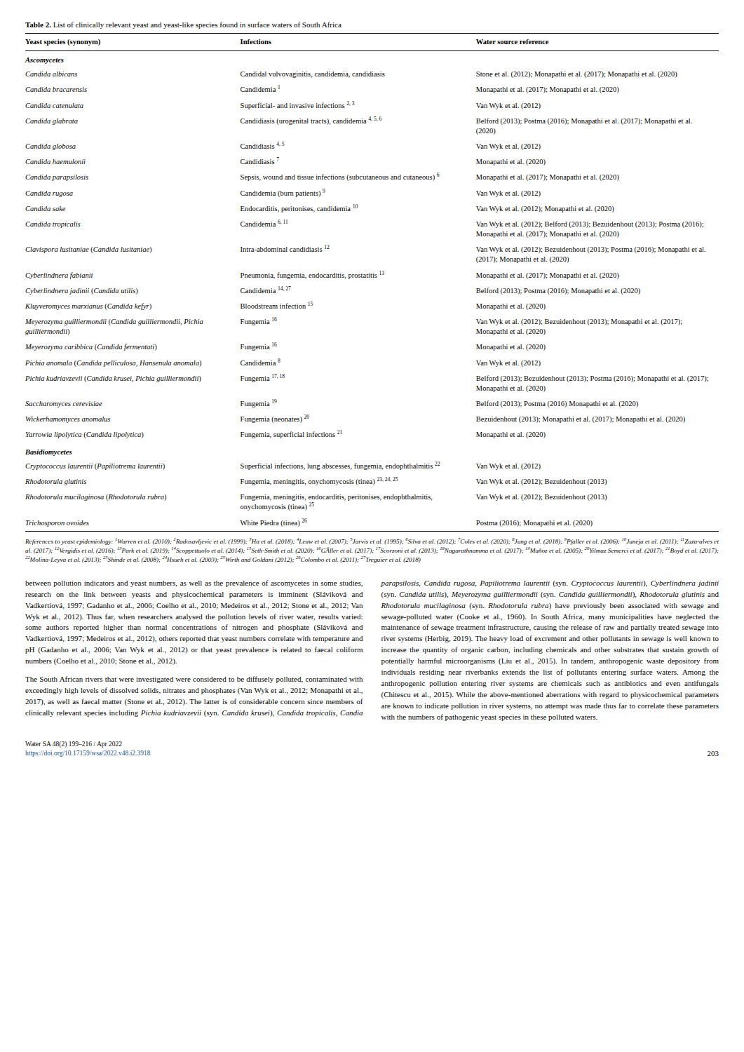Table 2. List of clinically relevant yeast and yeast-like species found in surface waters of South Africa
| Yeast species (synonym) | Infections | Water source reference |
| --- | --- | --- |
| Ascomycetes |
| Candida albicans | Candidal vulvovaginitis, candidemia, candidiasis | Stone et al. (2012); Monapathi et al. (2017); Monapathi et al. (2020) |
| Candida bracarensis | Candidemia 1 | Monapathi et al. (2017); Monapathi et al. (2020) |
| Candida catenulata | Superficial- and invasive infections 2, 3 | Van Wyk et al. (2012) |
| Candida glabrata | Candidiasis (urogenital tracts), candidemia 4, 5, 6 | Belford (2013); Postma (2016); Monapathi et al. (2017); Monapathi et al. (2020) |
| Candida globosa | Candidiasis 4, 5 | Van Wyk et al. (2012) |
| Candida haemulonii | Candidiasis 7 | Monapathi et al. (2020) |
| Candida parapsilosis | Sepsis, wound and tissue infections (subcutaneous and cutaneous) 6 | Monapathi et al. (2017); Monapathi et al. (2020) |
| Candida rugosa | Candidemia (burn patients) 9 | Van Wyk et al. (2012) |
| Candida sake | Endocarditis, peritonises, candidemia 10 | Van Wyk et al. (2012); Monapathi et al. (2020) |
| Candida tropicalis | Candidemia 6, 11 | Van Wyk et al. (2012); Belford (2013); Bezuidenhout (2013); Postma (2016); Monapathi et al. (2017); Monapathi et al. (2020) |
| Clavispora lusitaniae ( Candida lusitaniae ) | Intra-abdominal candidiasis 12 | Van Wyk et al. (2012); Bezuidenhout (2013); Postma (2016); Monapathi et al. (2017); Monapathi et al. (2020) |
| Cyberlindnera fabianii | Pneumonia, fungemia, endocarditis, prostatitis 13 | Monapathi et al. (2017); Monapathi et al. (2020) |
| Cyberlindnera jadinii ( Candida utilis ) | Candidemia 14, 27 | Belford (2013); Postma (2016); Monapathi et al. (2020) |
| Kluyveromyces marxianus ( Candida kefyr ) | Bloodstream infection 15 | Monapathi et al. (2020) |
| Meyerozyma guilliermondii ( Candida guilliermondii , Pichia guilliermondii ) | Fungemia 16 | Van Wyk et al. (2012); Bezuidenhout (2013); Monapathi et al. (2017); Monapathi et al. (2020) |
| Meyerozyma caribbica ( Candida fermentati ) | Fungemia 16 | Monapathi et al. (2020) |
| Pichia anomala ( Candida pelliculosa , Hansenula anomala ) | Candidemia 8 | Van Wyk et al. (2012) |
| Pichia kudriavzevii ( Candida krusei , Pichia guilliermondii ) | Fungemia 17, 18 | Belford (2013); Bezuidenhout (2013); Postma (2016); Monapathi et al. (2017); Monapathi et al. (2020) |
| Saccharomyces cerevisiae | Fungemia 19 | Belford (2013); Postma (2016) Monapathi et al. (2020) |
| Wickerhamomyces anomalus | Fungemia (neonates) 20 | Bezuidenhout (2013); Monapathi et al. (2017); Monapathi et al. (2020) |
| Yarrowia lipolytica ( Candida lipolytica ) | Fungemia, superficial infections 21 | Monapathi et al. (2020) |
| Basidiomycetes |
| Cryptococcus laurentii ( Papiliotrema laurentii ) | Superficial infections, lung abscesses, fungemia, endophthalmitis 22 | Van Wyk et al. (2012) |
| Rhodotorula glutinis | Fungemia, meningitis, onychomycosis (tinea) 23, 24, 25 | Van Wyk et al. (2012); Bezuidenhout (2013) |
| Rhodotorula mucilaginosa ( Rhodotorula rubra ) | Fungemia, meningitis, endocarditis, peritonises, endophthalmitis, onychomycosis (tinea) 25 | Van Wyk et al. (2012); Bezuidenhout (2013) |
| Trichosporon ovoides | White Piedra (tinea) 26 | Postma (2016); Monapathi et al. (2020) |
References to yeast epidemiology: 1Warren et al. (2010); 2Radosavljevic et al. (1999); 3Ha et al. (2018); 4Leaw et al. (2007); 5Jarvis et al. (1995); 6Silva et al. (2012); 7Coles et al. (2020); 8Jung et al. (2018); 9Pfaller et al. (2006); 10Juneja et al. (2011); 11Zuza-alves et al. (2017); 12Vergidis et al. (2016); 13Park et al. (2019); 14Scoppettuolo et al. (2014); 15Seth-Smith et al. (2020); 16GÂller et al. (2017); 17Scorzoni et al. (2013); 18Nagarathnamma et al. (2017); 19Muñoz et al. (2005); 20Yilmaz Semerci et al. (2017); 21Boyd et al. (2017); 22Molina-Leyva et al. (2013); 23Shinde et al. (2008); 24Hsueh et al. (2003); 25Wirth and Goldani (2012); 26Colombo et al. (2011); 27Treguier et al. (2018)
between pollution indicators and yeast numbers, as well as the prevalence of ascomycetes in some studies, research on the link between yeasts and physicochemical parameters is imminent (Sláviková and Vadkertiová, 1997; Gadanho et al., 2006; Coelho et al., 2010; Medeiros et al., 2012; Stone et al., 2012; Van Wyk et al., 2012). Thus far, when researchers analysed the pollution levels of river water, results varied: some authors reported higher than normal concentrations of nitrogen and phosphate (Sláviková and Vadkertiová, 1997; Medeiros et al., 2012), others reported that yeast numbers correlate with temperature and pH (Gadanho et al., 2006; Van Wyk et al., 2012) or that yeast prevalence is related to faecal coliform numbers (Coelho et al., 2010; Stone et al., 2012).
The South African rivers that were investigated were considered to be diffusely polluted, contaminated with exceedingly high levels of dissolved solids, nitrates and phosphates (Van Wyk et al., 2012; Monapathi et al., 2017), as well as faecal matter (Stone et al., 2012). The latter is of considerable concern since members of clinically relevant species including Pichia kudriavzevii (syn. Candida krusei), Candida tropicalis, Candia parapsilosis, Candida rugosa, Papiliotrema laurentii (syn. Cryptococcus laurentii), Cyberlindnera jadinii (syn. Candida utilis), Meyerozyma guilliermondii (syn. Candida guilliermondii), Rhodotorula glutinis and Rhodotorula mucilaginosa (syn. Rhodotorula rubra) have previously been associated with sewage and sewage-polluted water (Cooke et al., 1960). In South Africa, many municipalities have neglected the maintenance of sewage treatment infrastructure, causing the release of raw and partially treated sewage into river systems (Herbig, 2019). The heavy load of excrement and other pollutants in sewage is well known to increase the quantity of organic carbon, including chemicals and other substrates that sustain growth of potentially harmful microorganisms (Liu et al., 2015). In tandem, anthropogenic waste depository from individuals residing near riverbanks extends the list of pollutants entering surface waters. Among the anthropogenic pollution entering river systems are chemicals such as antibiotics and even antifungals (Chitescu et al., 2015). While the above-mentioned aberrations with regard to physicochemical parameters are known to indicate pollution in river systems, no attempt was made thus far to correlate these parameters with the numbers of pathogenic yeast species in these polluted waters.
Water SA 48(2) 199–216 / Apr 2022
https://doi.org/10.17159/wsa/2022.v48.i2.3918
203